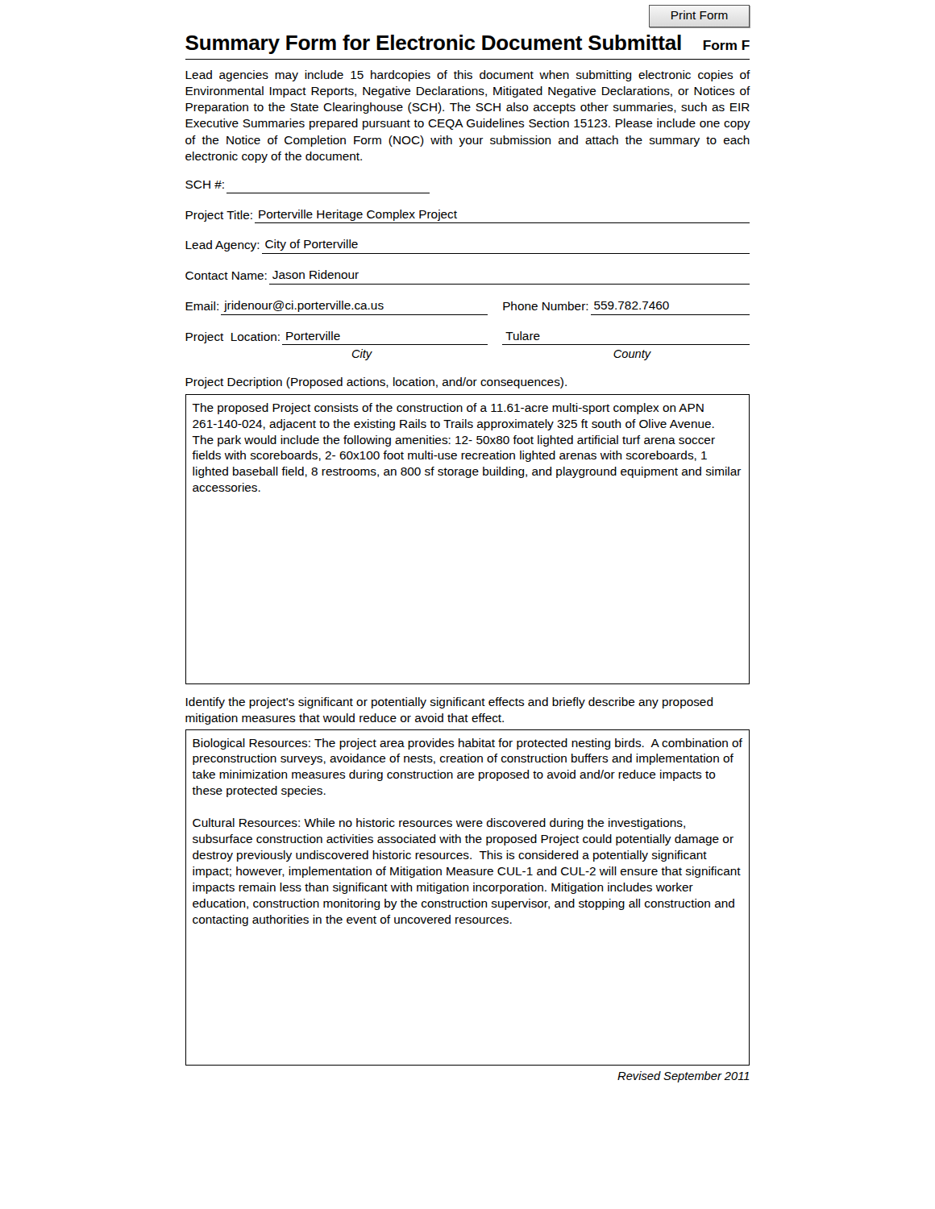Print Form
Summary Form for Electronic Document Submittal
Form F
Lead agencies may include 15 hardcopies of this document when submitting electronic copies of Environmental Impact Reports, Negative Declarations, Mitigated Negative Declarations, or Notices of Preparation to the State Clearinghouse (SCH). The SCH also accepts other summaries, such as EIR Executive Summaries prepared pursuant to CEQA Guidelines Section 15123. Please include one copy of the Notice of Completion Form (NOC) with your submission and attach the summary to each electronic copy of the document.
SCH #:
Project Title: Porterville Heritage Complex Project
Lead Agency: City of Porterville
Contact Name: Jason Ridenour
Email: jridenour@ci.porterville.ca.us
Phone Number: 559.782.7460
Project Location: Porterville
Tulare
City
County
Project Decription (Proposed actions, location, and/or consequences).
The proposed Project consists of the construction of a 11.61-acre multi-sport complex on APN 261-140-024, adjacent to the existing Rails to Trails approximately 325 ft south of Olive Avenue. The park would include the following amenities: 12- 50x80 foot lighted artificial turf arena soccer fields with scoreboards, 2- 60x100 foot multi-use recreation lighted arenas with scoreboards, 1 lighted baseball field, 8 restrooms, an 800 sf storage building, and playground equipment and similar accessories.
Identify the project's significant or potentially significant effects and briefly describe any proposed mitigation measures that would reduce or avoid that effect.
Biological Resources: The project area provides habitat for protected nesting birds. A combination of preconstruction surveys, avoidance of nests, creation of construction buffers and implementation of take minimization measures during construction are proposed to avoid and/or reduce impacts to these protected species. Cultural Resources: While no historic resources were discovered during the investigations, subsurface construction activities associated with the proposed Project could potentially damage or destroy previously undiscovered historic resources. This is considered a potentially significant impact; however, implementation of Mitigation Measure CUL-1 and CUL-2 will ensure that significant impacts remain less than significant with mitigation incorporation. Mitigation includes worker education, construction monitoring by the construction supervisor, and stopping all construction and contacting authorities in the event of uncovered resources.
Revised September 2011